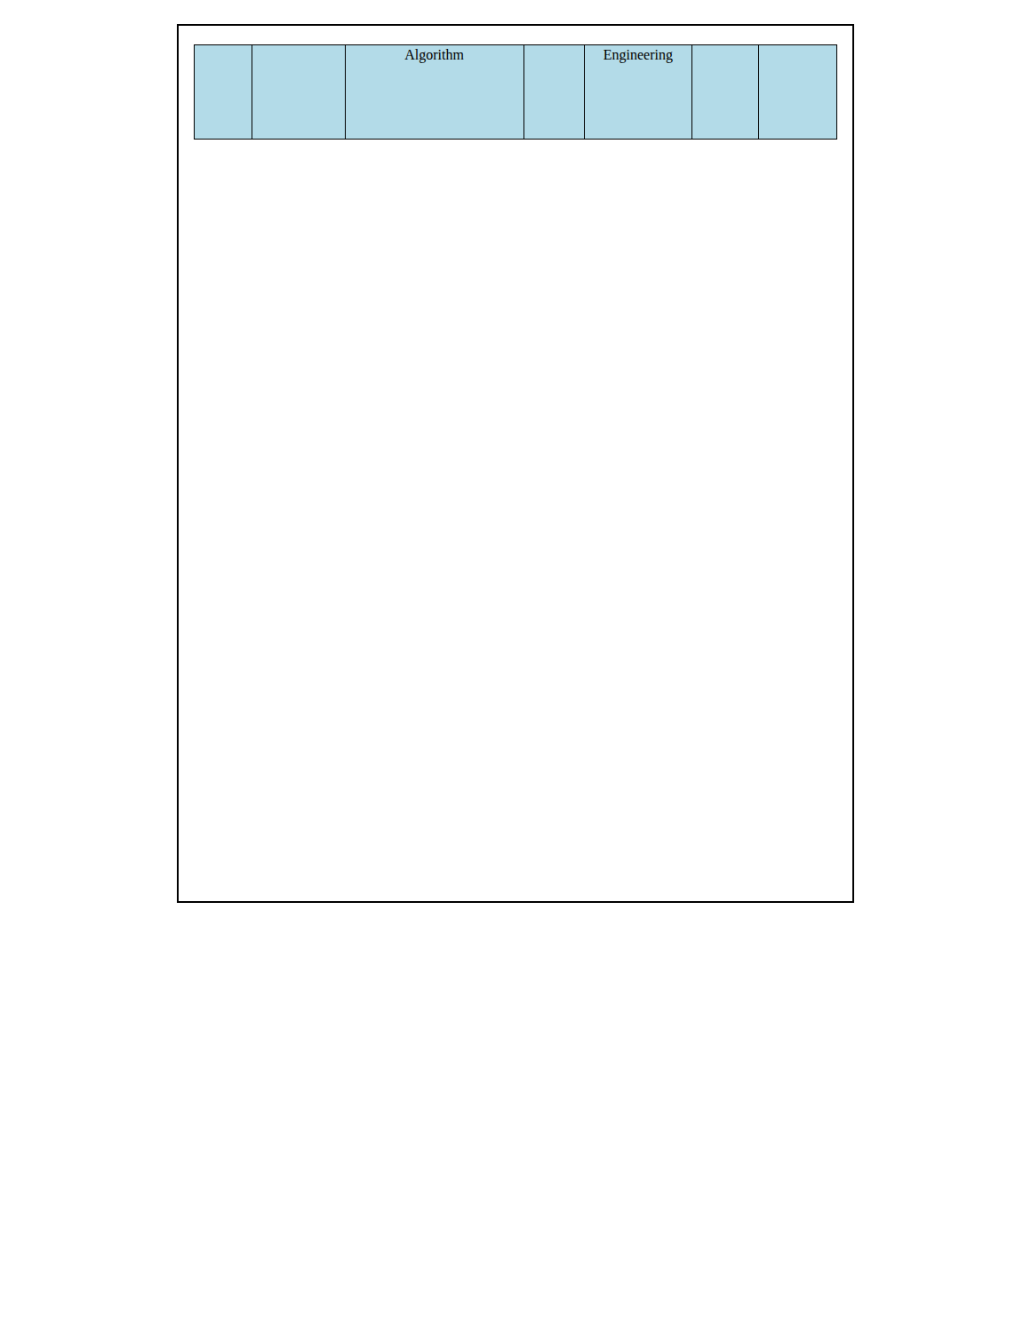| | | Algorithm | | Engineering | | |